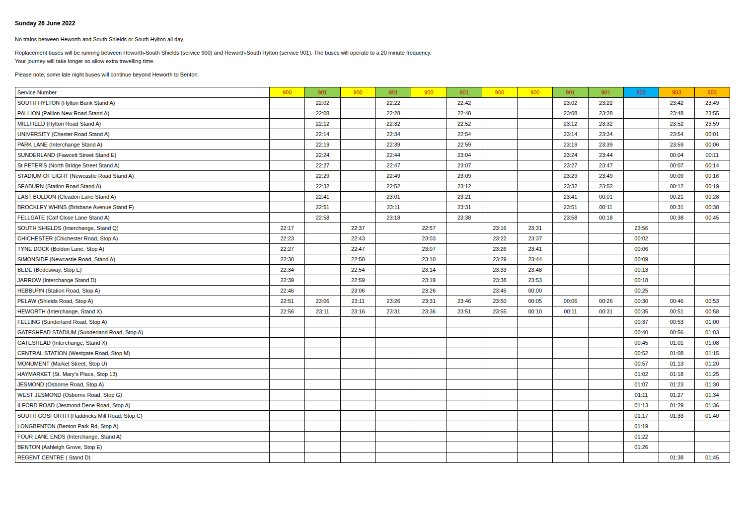Sunday 26 June 2022
No trains between Heworth and South Shields or South Hylton all day.
Replacement buses will be running between Heworth-South Shields (service 900) and Heworth-South Hylton (service 901). The buses will operate to a 20 minute frequency.
Your journey will take longer so allow extra travelling time.
Please note, some late night buses will continue beyond Heworth to Benton.
| Service Number | 900 | 901 | 900 | 901 | 900 | 901 | 900 | 900 | 901 | 901 | 902 | 903 | 903 |
| --- | --- | --- | --- | --- | --- | --- | --- | --- | --- | --- | --- | --- | --- |
| SOUTH HYLTON (Hylton Bank Stand A) | | 22:02 | | 22:22 | | 22:42 | | | 23:02 | 23:22 | | 23:42 | 23:49 |
| PALLION (Pallion New Road Stand A) | | 22:08 | | 22:28 | | 22:48 | | | 23:08 | 23:28 | | 23:48 | 23:55 |
| MILLFIELD (Hylton Road Stand A) | | 22:12 | | 22:32 | | 22:52 | | | 23:12 | 23:32 | | 23:52 | 23:59 |
| UNIVERSITY (Chester Road Stand A) | | 22:14 | | 22:34 | | 22:54 | | | 23:14 | 23:34 | | 23:54 | 00:01 |
| PARK LANE (Interchange Stand A) | | 22:19 | | 22:39 | | 22:59 | | | 23:19 | 23:39 | | 23:59 | 00:06 |
| SUNDERLAND (Fawcett Street Stand E) | | 22:24 | | 22:44 | | 23:04 | | | 23:24 | 23:44 | | 00:04 | 00:11 |
| St PETER'S (North Bridge Street Stand A) | | 22:27 | | 22:47 | | 23:07 | | | 23:27 | 23:47 | | 00:07 | 00:14 |
| STADIUM OF LIGHT (Newcastle Road Stand A) | | 22:29 | | 22:49 | | 23:09 | | | 23:29 | 23:49 | | 00:09 | 00:16 |
| SEABURN (Station Road Stand A) | | 22:32 | | 22:52 | | 23:12 | | | 23:32 | 23:52 | | 00:12 | 00:19 |
| EAST BOLDON (Cleadon Lane Stand A) | | 22:41 | | 23:01 | | 23:21 | | | 23:41 | 00:01 | | 00:21 | 00:28 |
| BROCKLEY WHINS (Brisbane Avenue Stand F) | | 22:51 | | 23:11 | | 23:31 | | | 23:51 | 00:11 | | 00:31 | 00:38 |
| FELLGATE (Calf Close Lane Stand A) | | 22:58 | | 23:18 | | 23:38 | | | 23:58 | 00:18 | | 00:38 | 00:45 |
| SOUTH SHIELDS (Interchange, Stand Q) | 22:17 | | 22:37 | | 22:57 | | 23:16 | 23:31 | | | 23:56 | | |
| CHICHESTER (Chichester Road, Stop A) | 22:23 | | 22:43 | | 23:03 | | 23:22 | 23:37 | | | 00:02 | | |
| TYNE DOCK (Boldon Lane, Stop A) | 22:27 | | 22:47 | | 23:07 | | 23:26 | 23:41 | | | 00:06 | | |
| SIMONSIDE (Newcastle Road, Stand A) | 22:30 | | 22:50 | | 23:10 | | 23:29 | 23:44 | | | 00:09 | | |
| BEDE (Bedesway, Stop E) | 22:34 | | 22:54 | | 23:14 | | 23:33 | 23:48 | | | 00:13 | | |
| JARROW (Interchange Stand D) | 22:39 | | 22:59 | | 23:19 | | 23:38 | 23:53 | | | 00:18 | | |
| HEBBURN (Station Road, Stop A) | 22:46 | | 23:06 | | 23:26 | | 23:45 | 00:00 | | | 00:25 | | |
| PELAW (Shields Road, Stop A) | 22:51 | 23:06 | 23:11 | 23:26 | 23:31 | 23:46 | 23:50 | 00:05 | 00:06 | 00:26 | 00:30 | 00:46 | 00:53 |
| HEWORTH (Interchange, Stand X) | 22:56 | 23:11 | 23:16 | 23:31 | 23:36 | 23:51 | 23:55 | 00:10 | 00:11 | 00:31 | 00:35 | 00:51 | 00:58 |
| FELLING (Sunderland Road, Stop A) | | | | | | | | | | | 00:37 | 00:53 | 01:00 |
| GATESHEAD STADIUM (Sunderland Road, Stop A) | | | | | | | | | | | 00:40 | 00:56 | 01:03 |
| GATESHEAD (Interchange, Stand X) | | | | | | | | | | | 00:45 | 01:01 | 01:08 |
| CENTRAL STATION (Westgate Road, Stop M) | | | | | | | | | | | 00:52 | 01:08 | 01:15 |
| MONUMENT (Market Street, Stop U) | | | | | | | | | | | 00:57 | 01:13 | 01:20 |
| HAYMARKET (St. Mary's Place, Stop 13) | | | | | | | | | | | 01:02 | 01:18 | 01:25 |
| JESMOND (Osborne Road, Stop A) | | | | | | | | | | | 01:07 | 01:23 | 01:30 |
| WEST JESMOND (Osborne Road, Stop G) | | | | | | | | | | | 01:11 | 01:27 | 01:34 |
| ILFORD ROAD (Jesmond Dene Road, Stop A) | | | | | | | | | | | 01:13 | 01:29 | 01:36 |
| SOUTH GOSFORTH (Haddricks Mill Road, Stop C) | | | | | | | | | | | 01:17 | 01:33 | 01:40 |
| LONGBENTON (Benton Park Rd, Stop A) | | | | | | | | | | | 01:19 | | |
| FOUR LANE ENDS (Interchange, Stand A) | | | | | | | | | | | 01:22 | | |
| BENTON (Ashleigh Grove, Stop E) | | | | | | | | | | | 01:26 | | |
| REGENT CENTRE ( Stand D) | | | | | | | | | | | | 01:38 | 01:45 |